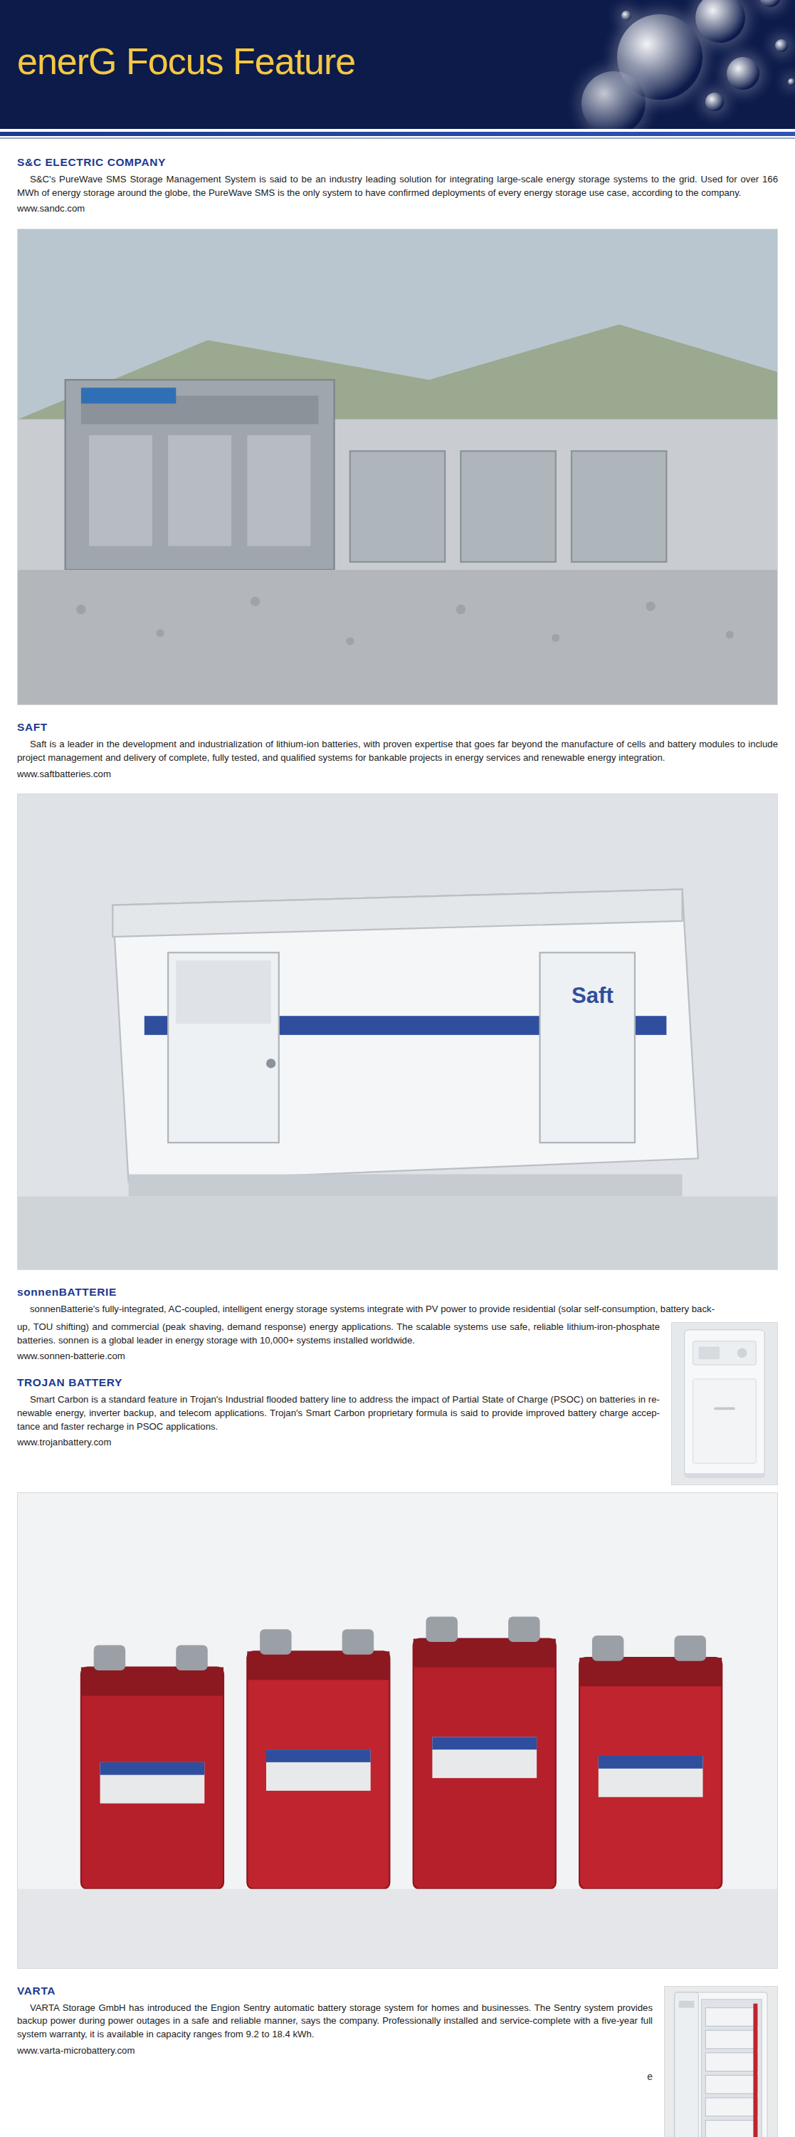enerG Focus Feature
S&C Electric Company
S&C's PureWave SMS Storage Management System is said to be an industry leading solution for integrating large-scale energy storage systems to the grid. Used for over 166 MWh of energy storage around the globe, the PureWave SMS is the only system to have confirmed deployments of every energy storage use case, according to the company.
www.sandc.com
Saft
Saft is a leader in the development and industrialization of lithium-ion batteries, with proven expertise that goes far beyond the manufacture of cells and battery modules to include project management and delivery of complete, fully tested, and qualified systems for bankable projects in energy services and renewable energy integration.
www.saftbatteries.com
Saft
sonnen BATTERIE
sonnenBatterie's fully-integrated, AC-coupled, intelligent energy storage systems integrate with PV power to provide residential (solar self-consumption, battery back-
up, TOU shifting) and commercial (peak shaving, demand response) energy applications. The scalable systems use safe, reliable lithium-iron-phosphate batteries. sonnen is a global leader in energy storage with 10,000+ systems installed worldwide.
www.sonnen-batterie.com
Trojan Battery
Smart Carbon is a standard feature in Trojan's Industrial flooded battery line to address the impact of Partial State of Charge (PSOC) on batteries in renewable energy, inverter backup, and telecom applications. Trojan's Smart Carbon proprietary formula is said to provide improved battery charge acceptance and faster recharge in PSOC applications.
www.trojanbattery.com
Varta
VARTA Storage GmbH has introduced the Engion Sentry automatic battery storage system for homes and businesses. The Sentry system provides backup power during power outages in a safe and reliable manner, says the company. Professionally installed and service-complete with a five-year full system warranty, it is available in capacity ranges from 9.2 to 18.4 kWh.
www.varta-microbattery.com
e
www.altenerG.com | May/June 2016 | enerG 33